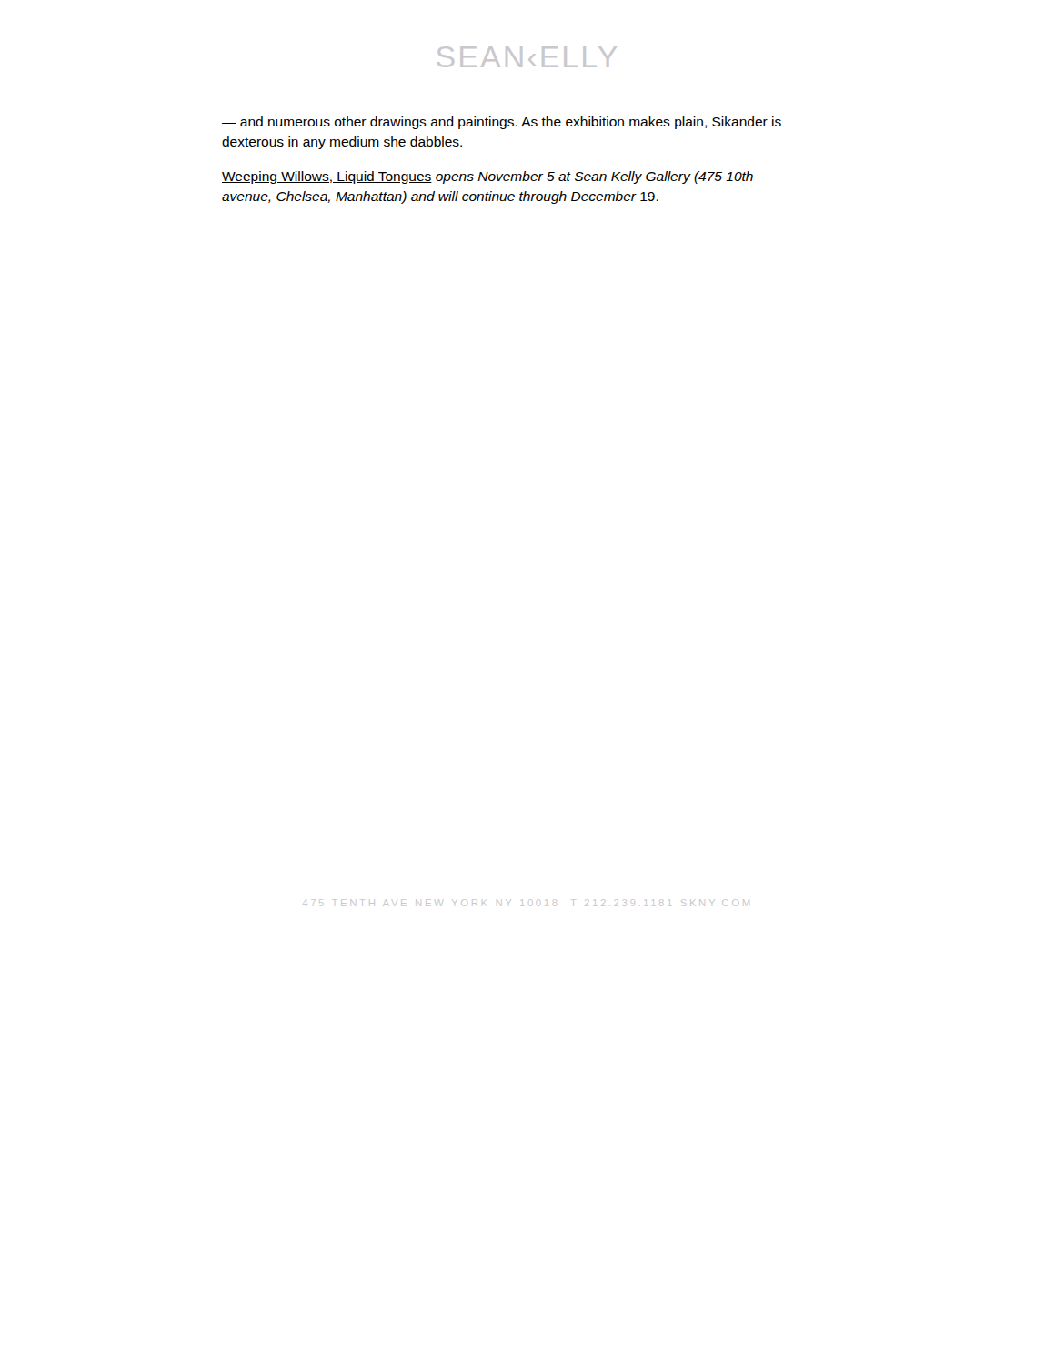SEAN‹ELLY
— and numerous other drawings and paintings. As the exhibition makes plain, Sikander is dexterous in any medium she dabbles.
Weeping Willows, Liquid Tongues opens November 5 at Sean Kelly Gallery (475 10th avenue, Chelsea, Manhattan) and will continue through December 19.
475 TENTH AVE NEW YORK NY 10018 T 212.239.1181 SKNY.COM